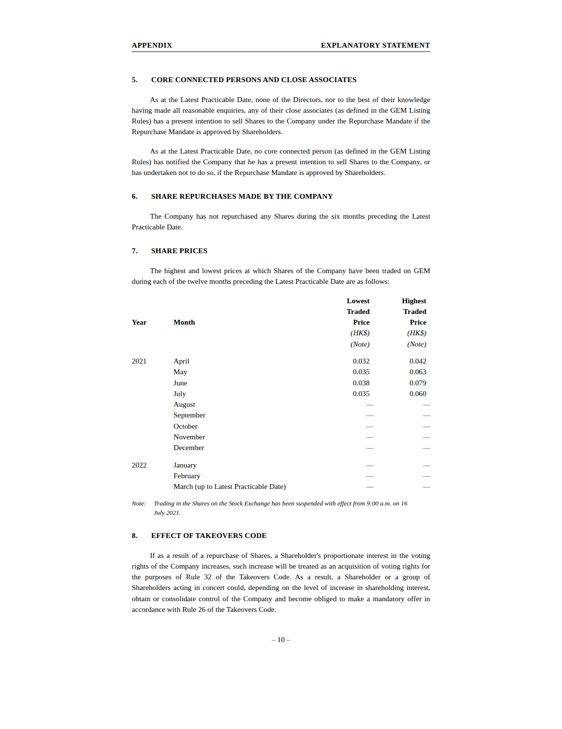APPENDIX
EXPLANATORY STATEMENT
5. CORE CONNECTED PERSONS AND CLOSE ASSOCIATES
As at the Latest Practicable Date, none of the Directors, nor to the best of their knowledge having made all reasonable enquiries, any of their close associates (as defined in the GEM Listing Rules) has a present intention to sell Shares to the Company under the Repurchase Mandate if the Repurchase Mandate is approved by Shareholders.
As at the Latest Practicable Date, no core connected person (as defined in the GEM Listing Rules) has notified the Company that he has a present intention to sell Shares to the Company, or has undertaken not to do so, if the Repurchase Mandate is approved by Shareholders.
6. SHARE REPURCHASES MADE BY THE COMPANY
The Company has not repurchased any Shares during the six months preceding the Latest Practicable Date.
7. SHARE PRICES
The highest and lowest prices at which Shares of the Company have been traded on GEM during each of the twelve months preceding the Latest Practicable Date are as follows:
| | | Lowest | Highest |
| | | Traded | Traded |
| Year | Month | Price | Price |
| | | (HK$) | (HK$) |
| | | (Note) | (Note) |
| 2021 | April | 0.032 | 0.042 |
| | May | 0.035 | 0.063 |
| | June | 0.038 | 0.079 |
| | July | 0.035 | 0.060 |
| | August | — | — |
| | September | — | — |
| | October | — | — |
| | November | — | — |
| | December | — | — |
| 2022 | January | — | — |
| | February | — | — |
| | March (up to Latest Practicable Date) | — | — |
Note: Trading in the Shares on the Stock Exchange has been suspended with effect from 9:00 a.m. on 16
July 2021.
8. EFFECT OF TAKEOVERS CODE
If as a result of a repurchase of Shares, a Shareholder's proportionate interest in the voting rights of the Company increases, such increase will be treated as an acquisition of voting rights for the purposes of Rule 32 of the Takeovers Code. As a result, a Shareholder or a group of Shareholders acting in concert could, depending on the level of increase in shareholding interest, obtain or consolidate control of the Company and become obliged to make a mandatory offer in accordance with Rule 26 of the Takeovers Code.
– 10 –